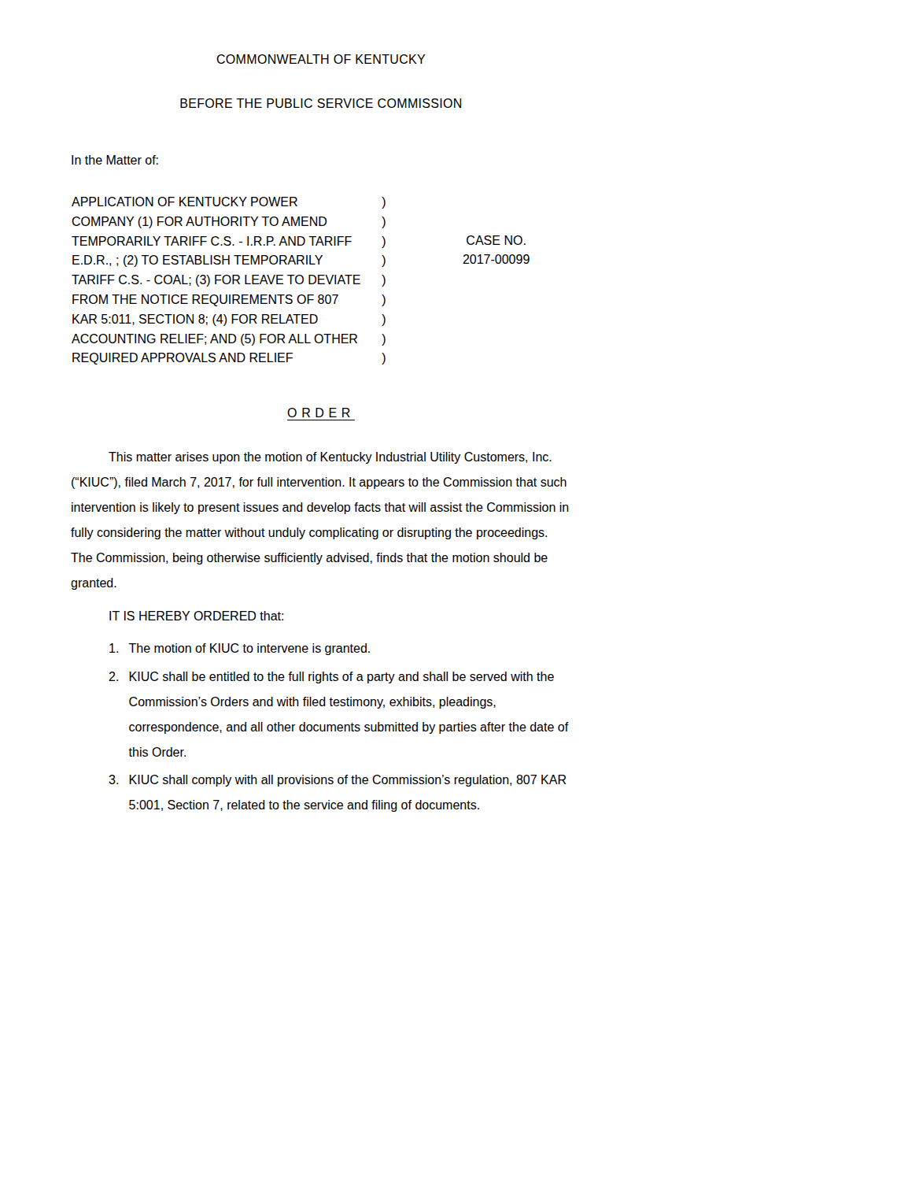COMMONWEALTH OF KENTUCKY
BEFORE THE PUBLIC SERVICE COMMISSION
In the Matter of:
| APPLICATION OF KENTUCKY POWER COMPANY (1) FOR AUTHORITY TO AMEND TEMPORARILY TARIFF C.S. - I.R.P. AND TARIFF E.D.R., ; (2) TO ESTABLISH TEMPORARILY TARIFF C.S. - COAL; (3) FOR LEAVE TO DEVIATE FROM THE NOTICE REQUIREMENTS OF 807 KAR 5:011, SECTION 8; (4) FOR RELATED ACCOUNTING RELIEF; AND (5) FOR ALL OTHER REQUIRED APPROVALS AND RELIEF | ) ) ) ) ) ) ) ) ) | CASE NO. 2017-00099 |
ORDER
This matter arises upon the motion of Kentucky Industrial Utility Customers, Inc. (“KIUC”), filed March 7, 2017, for full intervention. It appears to the Commission that such intervention is likely to present issues and develop facts that will assist the Commission in fully considering the matter without unduly complicating or disrupting the proceedings. The Commission, being otherwise sufficiently advised, finds that the motion should be granted.
IT IS HEREBY ORDERED that:
1. The motion of KIUC to intervene is granted.
2. KIUC shall be entitled to the full rights of a party and shall be served with the Commission’s Orders and with filed testimony, exhibits, pleadings, correspondence, and all other documents submitted by parties after the date of this Order.
3. KIUC shall comply with all provisions of the Commission’s regulation, 807 KAR 5:001, Section 7, related to the service and filing of documents.